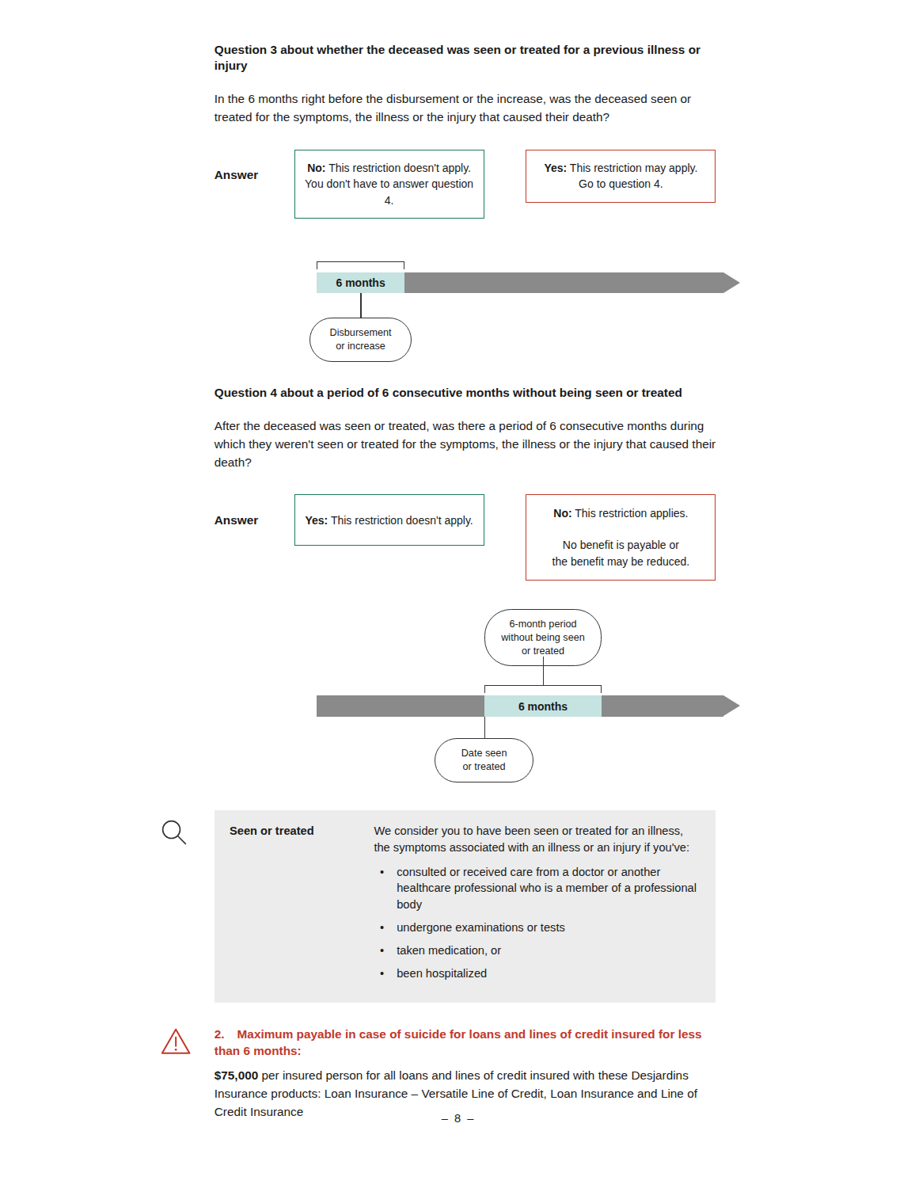Question 3 about whether the deceased was seen or treated for a previous illness or injury
In the 6 months right before the disbursement or the increase, was the deceased seen or treated for the symptoms, the illness or the injury that caused their death?
Answer
No: This restriction doesn't apply.
You don't have to answer question 4.
Yes: This restriction may apply.
Go to question 4.
6 months
Disbursement
or increase
Question 4 about a period of 6 consecutive months without being seen or treated
After the deceased was seen or treated, was there a period of 6 consecutive months during which they weren't seen or treated for the symptoms, the illness or the injury that caused their death?
Answer
Yes: This restriction doesn't apply.
No: This restriction applies.
No benefit is payable or
the benefit may be reduced.
6-month period
without being seen
or treated
6 months
Date seen
or treated
Seen or treated
We consider you to have been seen or treated for an illness, the symptoms associated with an illness or an injury if you've:
consulted or received care from a doctor or another healthcare professional who is a member of a professional body
undergone examinations or tests
taken medication, or
been hospitalized
2. Maximum payable in case of suicide for loans and lines of credit insured for less than 6 months:
$75,000 per insured person for all loans and lines of credit insured with these Desjardins Insurance products: Loan Insurance – Versatile Line of Credit, Loan Insurance and Line of Credit Insurance
– 8 –